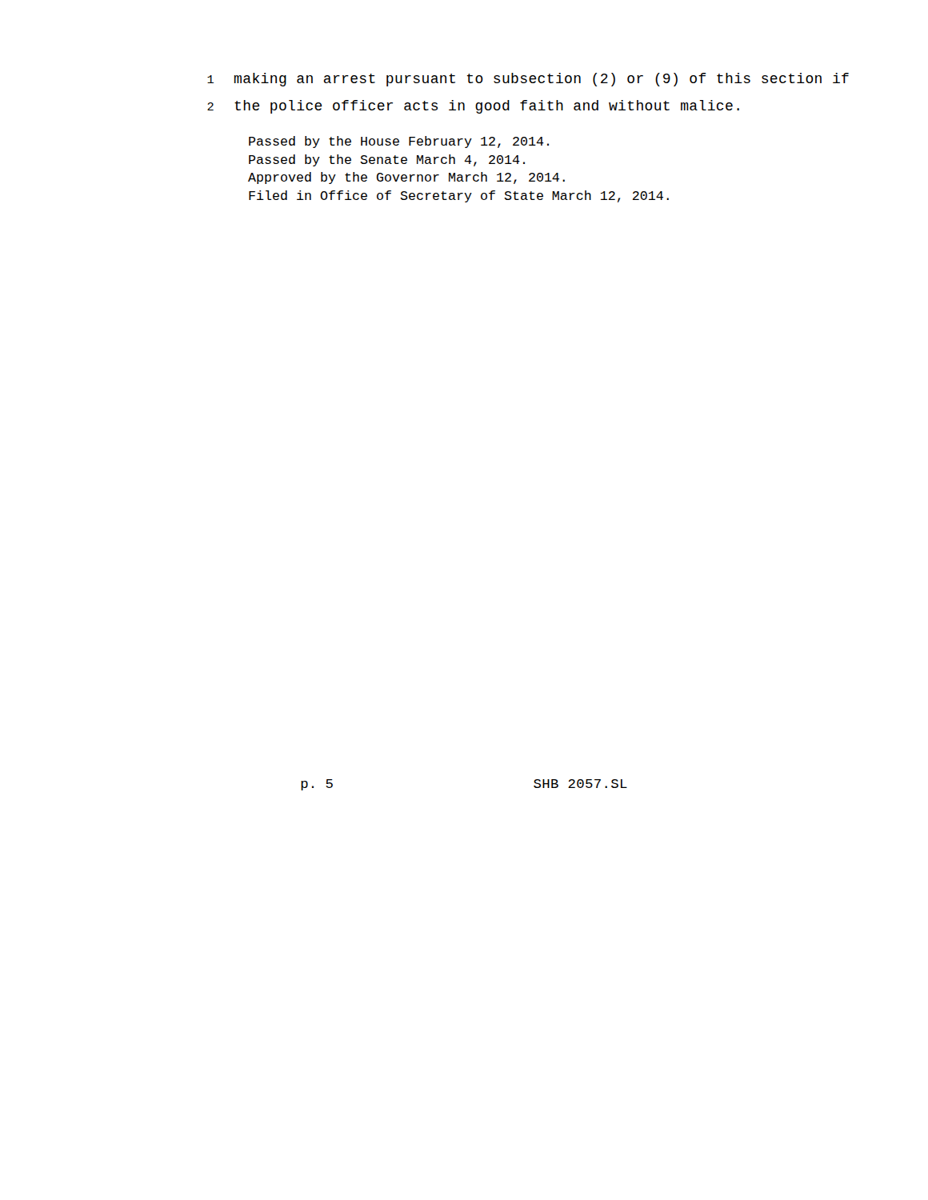1 making an arrest pursuant to subsection (2) or (9) of this section if
2 the police officer acts in good faith and without malice.
Passed by the House February 12, 2014. Passed by the Senate March 4, 2014. Approved by the Governor March 12, 2014. Filed in Office of Secretary of State March 12, 2014.
p. 5 SHB 2057.SL